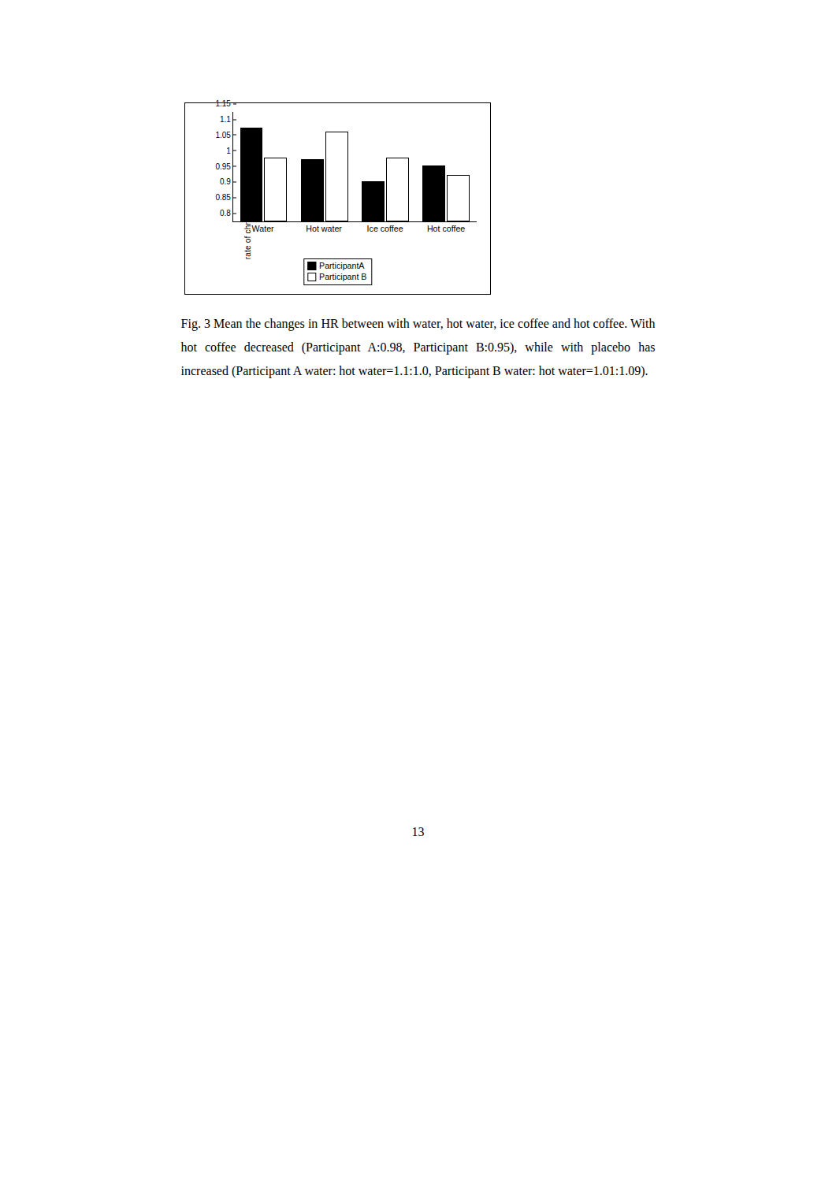rate of chnges in HR(POST/PRE)
1.15
1.1
1.05
1
0.95
0.9
0.85
0.8
Water Hot water Ice coffee Hot coffee
ParticipantA
Participant B
Fig. 3 Mean the changes in HR between with water, hot water, ice coffee and hot coffee. With hot coffee decreased (Participant A:0.98, Participant B:0.95), while with placebo has increased (Participant A water: hot water=1.1:1.0, Participant B water: hot water=1.01:1.09).
13